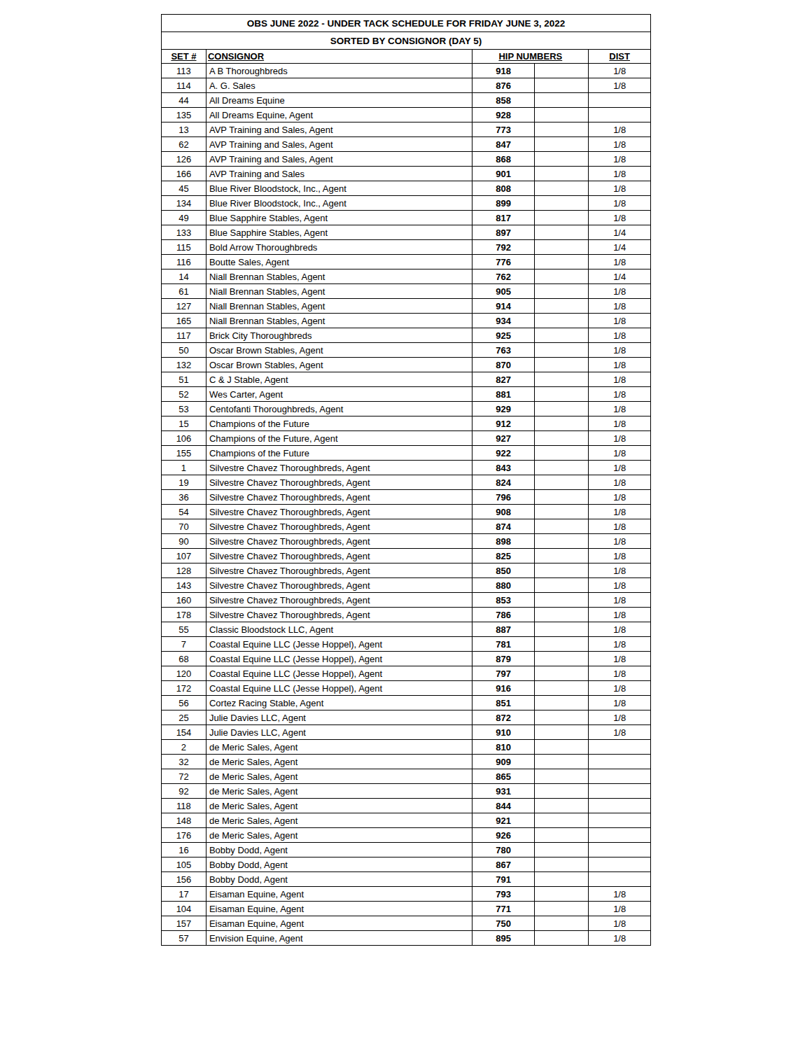| OBS JUNE 2022 - UNDER TACK SCHEDULE FOR FRIDAY JUNE 3, 2022 |
| SORTED BY CONSIGNOR (DAY 5) |
| SET # | CONSIGNOR | HIP NUMBERS | DIST |
| 113 | A B Thoroughbreds | 918 | | 1/8 |
| 114 | A. G. Sales | 876 | | 1/8 |
| 44 | All Dreams Equine | 858 | | |
| 135 | All Dreams Equine, Agent | 928 | | |
| 13 | AVP Training and Sales, Agent | 773 | | 1/8 |
| 62 | AVP Training and Sales, Agent | 847 | | 1/8 |
| 126 | AVP Training and Sales, Agent | 868 | | 1/8 |
| 166 | AVP Training and Sales | 901 | | 1/8 |
| 45 | Blue River Bloodstock, Inc., Agent | 808 | | 1/8 |
| 134 | Blue River Bloodstock, Inc., Agent | 899 | | 1/8 |
| 49 | Blue Sapphire Stables, Agent | 817 | | 1/8 |
| 133 | Blue Sapphire Stables, Agent | 897 | | 1/4 |
| 115 | Bold Arrow Thoroughbreds | 792 | | 1/4 |
| 116 | Boutte Sales, Agent | 776 | | 1/8 |
| 14 | Niall Brennan Stables, Agent | 762 | | 1/4 |
| 61 | Niall Brennan Stables, Agent | 905 | | 1/8 |
| 127 | Niall Brennan Stables, Agent | 914 | | 1/8 |
| 165 | Niall Brennan Stables, Agent | 934 | | 1/8 |
| 117 | Brick City Thoroughbreds | 925 | | 1/8 |
| 50 | Oscar Brown Stables, Agent | 763 | | 1/8 |
| 132 | Oscar Brown Stables, Agent | 870 | | 1/8 |
| 51 | C & J Stable, Agent | 827 | | 1/8 |
| 52 | Wes Carter, Agent | 881 | | 1/8 |
| 53 | Centofanti Thoroughbreds, Agent | 929 | | 1/8 |
| 15 | Champions of the Future | 912 | | 1/8 |
| 106 | Champions of the Future, Agent | 927 | | 1/8 |
| 155 | Champions of the Future | 922 | | 1/8 |
| 1 | Silvestre Chavez Thoroughbreds, Agent | 843 | | 1/8 |
| 19 | Silvestre Chavez Thoroughbreds, Agent | 824 | | 1/8 |
| 36 | Silvestre Chavez Thoroughbreds, Agent | 796 | | 1/8 |
| 54 | Silvestre Chavez Thoroughbreds, Agent | 908 | | 1/8 |
| 70 | Silvestre Chavez Thoroughbreds, Agent | 874 | | 1/8 |
| 90 | Silvestre Chavez Thoroughbreds, Agent | 898 | | 1/8 |
| 107 | Silvestre Chavez Thoroughbreds, Agent | 825 | | 1/8 |
| 128 | Silvestre Chavez Thoroughbreds, Agent | 850 | | 1/8 |
| 143 | Silvestre Chavez Thoroughbreds, Agent | 880 | | 1/8 |
| 160 | Silvestre Chavez Thoroughbreds, Agent | 853 | | 1/8 |
| 178 | Silvestre Chavez Thoroughbreds, Agent | 786 | | 1/8 |
| 55 | Classic Bloodstock LLC, Agent | 887 | | 1/8 |
| 7 | Coastal Equine LLC (Jesse Hoppel), Agent | 781 | | 1/8 |
| 68 | Coastal Equine LLC (Jesse Hoppel), Agent | 879 | | 1/8 |
| 120 | Coastal Equine LLC (Jesse Hoppel), Agent | 797 | | 1/8 |
| 172 | Coastal Equine LLC (Jesse Hoppel), Agent | 916 | | 1/8 |
| 56 | Cortez Racing Stable, Agent | 851 | | 1/8 |
| 25 | Julie Davies LLC, Agent | 872 | | 1/8 |
| 154 | Julie Davies LLC, Agent | 910 | | 1/8 |
| 2 | de Meric Sales, Agent | 810 | | |
| 32 | de Meric Sales, Agent | 909 | | |
| 72 | de Meric Sales, Agent | 865 | | |
| 92 | de Meric Sales, Agent | 931 | | |
| 118 | de Meric Sales, Agent | 844 | | |
| 148 | de Meric Sales, Agent | 921 | | |
| 176 | de Meric Sales, Agent | 926 | | |
| 16 | Bobby Dodd, Agent | 780 | | |
| 105 | Bobby Dodd, Agent | 867 | | |
| 156 | Bobby Dodd, Agent | 791 | | |
| 17 | Eisaman Equine, Agent | 793 | | 1/8 |
| 104 | Eisaman Equine, Agent | 771 | | 1/8 |
| 157 | Eisaman Equine, Agent | 750 | | 1/8 |
| 57 | Envision Equine, Agent | 895 | | 1/8 |